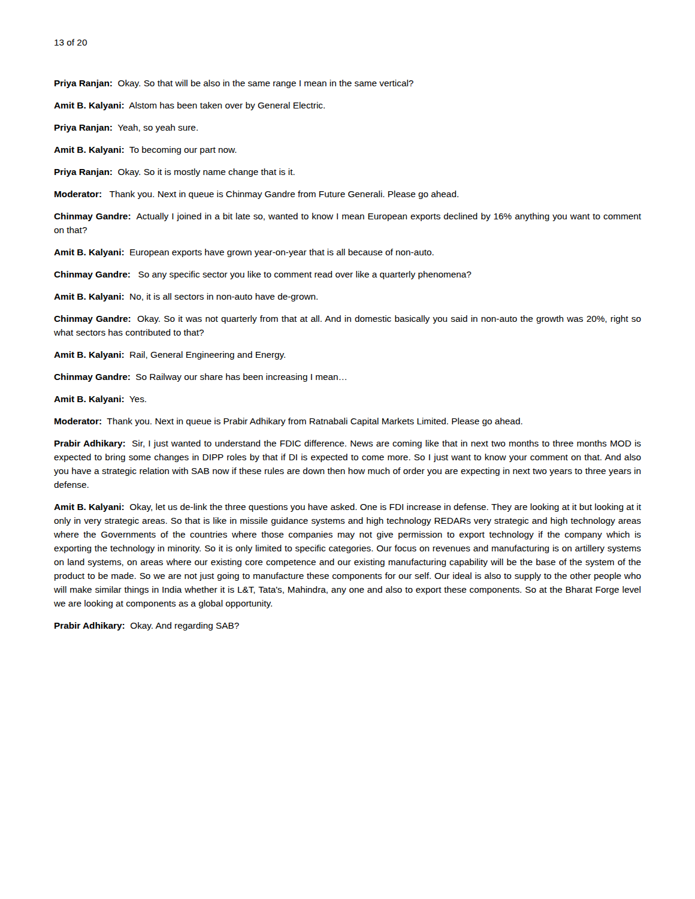13 of 20
Priya Ranjan: Okay. So that will be also in the same range I mean in the same vertical?
Amit B. Kalyani: Alstom has been taken over by General Electric.
Priya Ranjan: Yeah, so yeah sure.
Amit B. Kalyani: To becoming our part now.
Priya Ranjan: Okay. So it is mostly name change that is it.
Moderator: Thank you. Next in queue is Chinmay Gandre from Future Generali. Please go ahead.
Chinmay Gandre: Actually I joined in a bit late so, wanted to know I mean European exports declined by 16% anything you want to comment on that?
Amit B. Kalyani: European exports have grown year-on-year that is all because of non-auto.
Chinmay Gandre: So any specific sector you like to comment read over like a quarterly phenomena?
Amit B. Kalyani: No, it is all sectors in non-auto have de-grown.
Chinmay Gandre: Okay. So it was not quarterly from that at all. And in domestic basically you said in non-auto the growth was 20%, right so what sectors has contributed to that?
Amit B. Kalyani: Rail, General Engineering and Energy.
Chinmay Gandre: So Railway our share has been increasing I mean…
Amit B. Kalyani: Yes.
Moderator: Thank you. Next in queue is Prabir Adhikary from Ratnabali Capital Markets Limited. Please go ahead.
Prabir Adhikary: Sir, I just wanted to understand the FDIC difference. News are coming like that in next two months to three months MOD is expected to bring some changes in DIPP roles by that if DI is expected to come more. So I just want to know your comment on that. And also you have a strategic relation with SAB now if these rules are down then how much of order you are expecting in next two years to three years in defense.
Amit B. Kalyani: Okay, let us de-link the three questions you have asked. One is FDI increase in defense. They are looking at it but looking at it only in very strategic areas. So that is like in missile guidance systems and high technology REDARs very strategic and high technology areas where the Governments of the countries where those companies may not give permission to export technology if the company which is exporting the technology in minority. So it is only limited to specific categories. Our focus on revenues and manufacturing is on artillery systems on land systems, on areas where our existing core competence and our existing manufacturing capability will be the base of the system of the product to be made. So we are not just going to manufacture these components for our self. Our ideal is also to supply to the other people who will make similar things in India whether it is L&T, Tata's, Mahindra, any one and also to export these components. So at the Bharat Forge level we are looking at components as a global opportunity.
Prabir Adhikary: Okay. And regarding SAB?